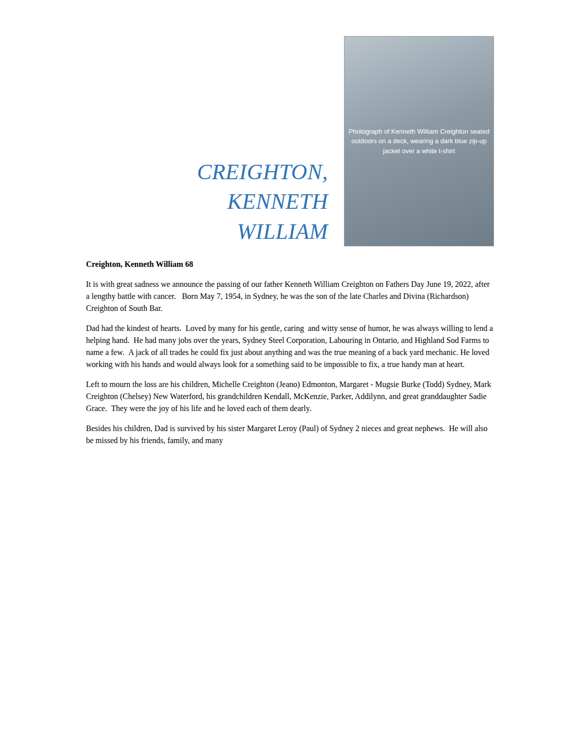CREIGHTON,
KENNETH
WILLIAM
Photograph of Kenneth William Creighton seated outdoors on a deck, wearing a dark blue zip-up jacket over a white t-shirt
Creighton, Kenneth William 68
It is with great sadness we announce the passing of our father Kenneth William Creighton on Fathers Day June 19, 2022, after a lengthy battle with cancer. Born May 7, 1954, in Sydney, he was the son of the late Charles and Divina (Richardson) Creighton of South Bar.
Dad had the kindest of hearts. Loved by many for his gentle, caring and witty sense of humor, he was always willing to lend a helping hand. He had many jobs over the years, Sydney Steel Corporation, Labouring in Ontario, and Highland Sod Farms to name a few. A jack of all trades he could fix just about anything and was the true meaning of a back yard mechanic. He loved working with his hands and would always look for a something said to be impossible to fix, a true handy man at heart.
Left to mourn the loss are his children, Michelle Creighton (Jeano) Edmonton, Margaret - Mugsie Burke (Todd) Sydney, Mark Creighton (Chelsey) New Waterford, his grandchildren Kendall, McKenzie, Parker, Addilynn, and great granddaughter Sadie Grace. They were the joy of his life and he loved each of them dearly.
Besides his children, Dad is survived by his sister Margaret Leroy (Paul) of Sydney 2 nieces and great nephews. He will also be missed by his friends, family, and many